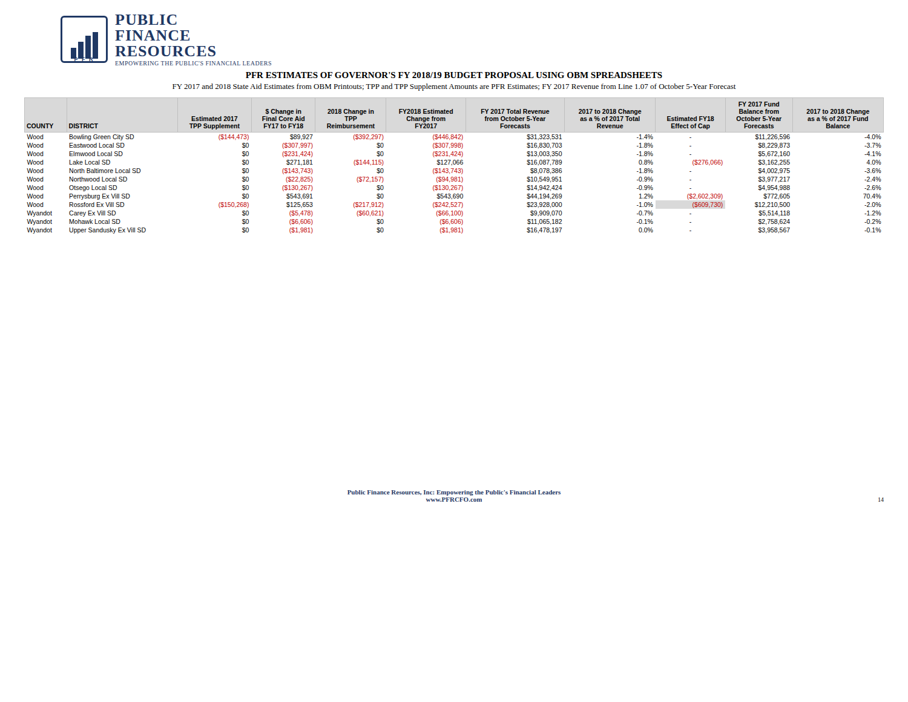P F R
PUBLIC
FINANCE
RESOURCES
EMPOWERING THE PUBLIC'S FINANCIAL LEADERS
PFR ESTIMATES OF GOVERNOR'S FY 2018/19 BUDGET PROPOSAL USING OBM SPREADSHEETS
FY 2017 and 2018 State Aid Estimates from OBM Printouts; TPP and TPP Supplement Amounts are PFR Estimates; FY 2017 Revenue from Line 1.07 of October 5-Year Forecast
| COUNTY | DISTRICT | Estimated 2017 TPP Supplement | $ Change in Final Core Aid FY17 to FY18 | 2018 Change in TPP Reimbursement | FY2018 Estimated Change from FY2017 | FY 2017 Total Revenue from October 5-Year Forecasts | 2017 to 2018 Change as a % of 2017 Total Revenue | Estimated FY18 Effect of Cap | FY 2017 Fund Balance from October 5-Year Forecasts | 2017 to 2018 Change as a % of 2017 Fund Balance |
| --- | --- | --- | --- | --- | --- | --- | --- | --- | --- | --- |
| Wood | Bowling Green City SD | ($144,473) | $89,927 | ($392,297) | ($446,842) | $31,323,531 | -1.4% | - | $11,226,596 | -4.0% |
| Wood | Eastwood Local SD | $0 | ($307,997) | $0 | ($307,998) | $16,830,703 | -1.8% | - | $8,229,873 | -3.7% |
| Wood | Elmwood Local SD | $0 | ($231,424) | $0 | ($231,424) | $13,003,350 | -1.8% | - | $5,672,160 | -4.1% |
| Wood | Lake Local SD | $0 | $271,181 | ($144,115) | $127,066 | $16,087,789 | 0.8% | ($276,066) | $3,162,255 | 4.0% |
| Wood | North Baltimore Local SD | $0 | ($143,743) | $0 | ($143,743) | $8,078,386 | -1.8% | - | $4,002,975 | -3.6% |
| Wood | Northwood Local SD | $0 | ($22,825) | ($72,157) | ($94,981) | $10,549,951 | -0.9% | - | $3,977,217 | -2.4% |
| Wood | Otsego Local SD | $0 | ($130,267) | $0 | ($130,267) | $14,942,424 | -0.9% | - | $4,954,988 | -2.6% |
| Wood | Perrysburg Ex Vill SD | $0 | $543,691 | $0 | $543,690 | $44,194,269 | 1.2% | ($2,602,309) | $772,605 | 70.4% |
| Wood | Rossford Ex Vill SD | ($150,268) | $125,653 | ($217,912) | ($242,527) | $23,928,000 | -1.0% | ($609,730) | $12,210,500 | -2.0% |
| Wyandot | Carey Ex Vill SD | $0 | ($5,478) | ($60,621) | ($66,100) | $9,909,070 | -0.7% | - | $5,514,118 | -1.2% |
| Wyandot | Mohawk Local SD | $0 | ($6,606) | $0 | ($6,606) | $11,065,182 | -0.1% | - | $2,758,624 | -0.2% |
| Wyandot | Upper Sandusky Ex Vill SD | $0 | ($1,981) | $0 | ($1,981) | $16,478,197 | 0.0% | - | $3,958,567 | -0.1% |
Public Finance Resources, Inc: Empowering the Public's Financial Leaders
www.PFRCFO.com 14